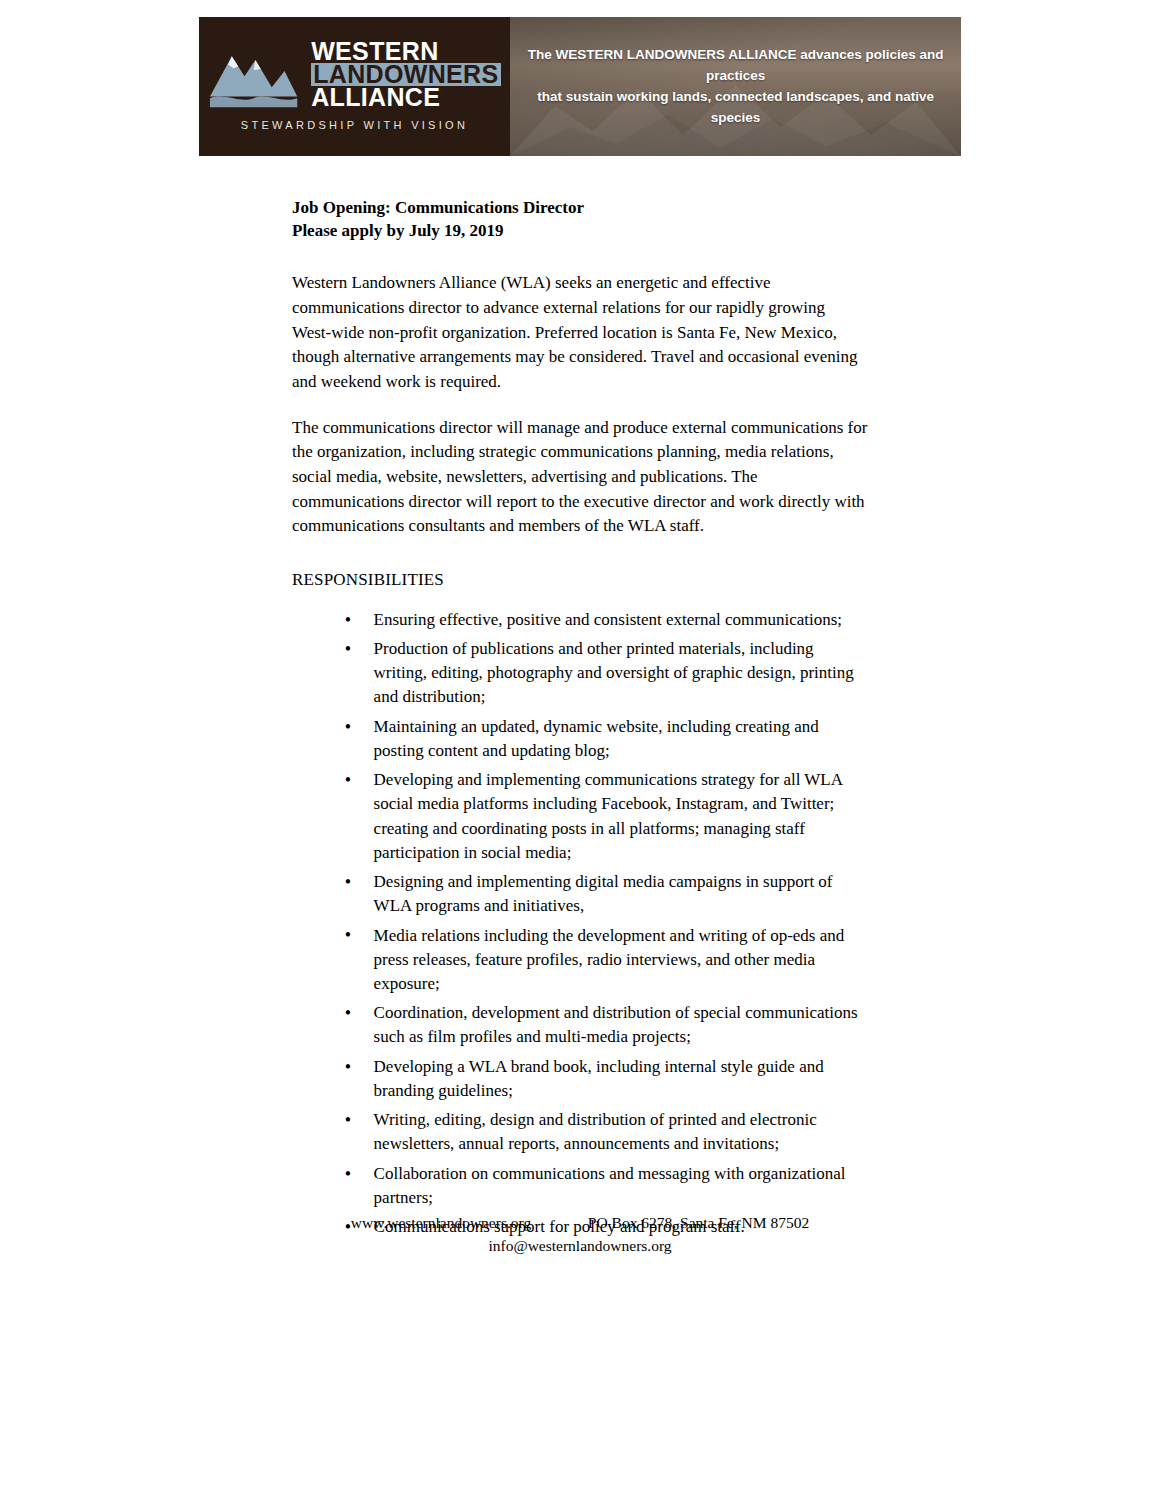Western
Landowners
Alliance
Stewardship with Vision
The Western Landowners Alliance advances policies and practices
that sustain working lands, connected landscapes, and native species
Job Opening: Communications Director Please apply by July 19, 2019
Western Landowners Alliance (WLA) seeks an energetic and effective communications director to advance external relations for our rapidly growing West-wide non-profit organization. Preferred location is Santa Fe, New Mexico, though alternative arrangements may be considered. Travel and occasional evening and weekend work is required.
The communications director will manage and produce external communications for the organization, including strategic communications planning, media relations, social media, website, newsletters, advertising and publications. The communications director will report to the executive director and work directly with communications consultants and members of the WLA staff.
RESPONSIBILITIES
Ensuring effective, positive and consistent external communications;
Production of publications and other printed materials, including writing, editing, photography and oversight of graphic design, printing and distribution;
Maintaining an updated, dynamic website, including creating and posting content and updating blog;
Developing and implementing communications strategy for all WLA social media platforms including Facebook, Instagram, and Twitter; creating and coordinating posts in all platforms; managing staff participation in social media;
Designing and implementing digital media campaigns in support of WLA programs and initiatives,
Media relations including the development and writing of op-eds and press releases, feature profiles, radio interviews, and other media exposure;
Coordination, development and distribution of special communications such as film profiles and multi-media projects;
Developing a WLA brand book, including internal style guide and branding guidelines;
Writing, editing, design and distribution of printed and electronic newsletters, annual reports, announcements and invitations;
Collaboration on communications and messaging with organizational partners;
Communications support for policy and program staff.
www.westernlandowners.org PO Box 6278, Santa Fe, NM 87502
info@westernlandowners.org